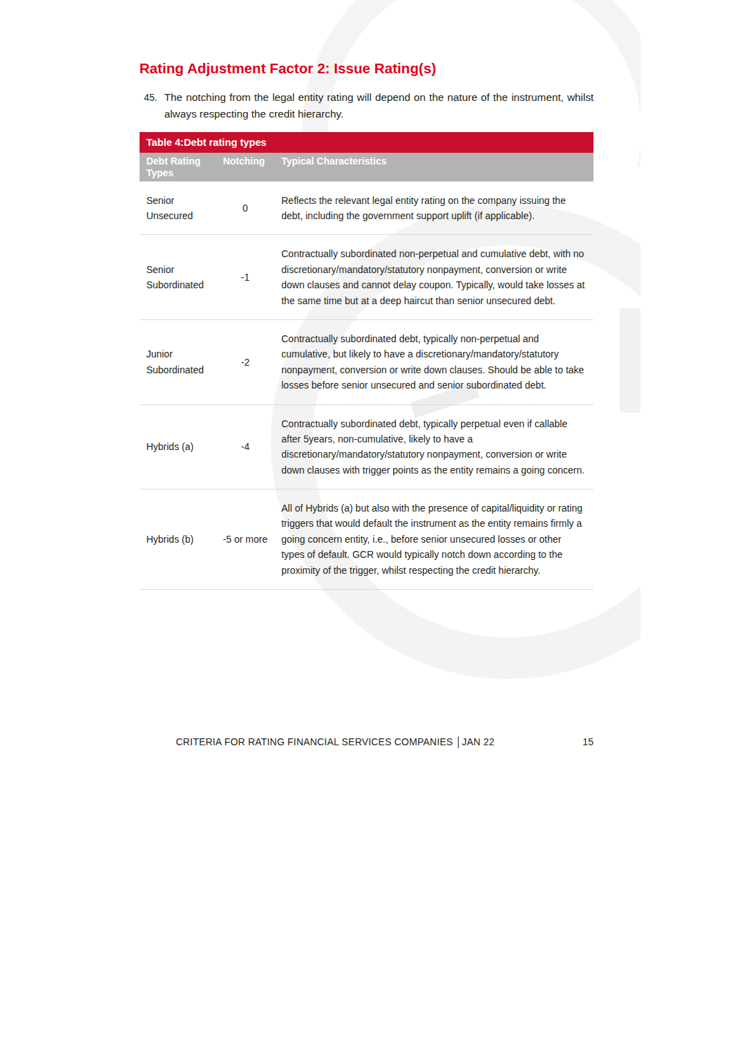Rating Adjustment Factor 2: Issue Rating(s)
45.
The notching from the legal entity rating will depend on the nature of the instrument, whilst always respecting the credit hierarchy.
Table 4:Debt rating types
| Debt Rating Types | Notching | Typical Characteristics |
| --- | --- | --- |
| Senior Unsecured | 0 | Reflects the relevant legal entity rating on the company issuing the debt, including the government support uplift (if applicable). |
| Senior Subordinated | -1 | Contractually subordinated non-perpetual and cumulative debt, with no discretionary/mandatory/statutory nonpayment, conversion or write down clauses and cannot delay coupon. Typically, would take losses at the same time but at a deep haircut than senior unsecured debt. |
| Junior Subordinated | -2 | Contractually subordinated debt, typically non-perpetual and cumulative, but likely to have a discretionary/mandatory/statutory nonpayment, conversion or write down clauses. Should be able to take losses before senior unsecured and senior subordinated debt. |
| Hybrids (a) | -4 | Contractually subordinated debt, typically perpetual even if callable after 5years, non-cumulative, likely to have a discretionary/mandatory/statutory nonpayment, conversion or write down clauses with trigger points as the entity remains a going concern. |
| Hybrids (b) | -5 or more | All of Hybrids (a) but also with the presence of capital/liquidity or rating triggers that would default the instrument as the entity remains firmly a going concern entity, i.e., before senior unsecured losses or other types of default. GCR would typically notch down according to the proximity of the trigger, whilst respecting the credit hierarchy. |
CRITERIA FOR RATING FINANCIAL SERVICES COMPANIES │JAN 22
15